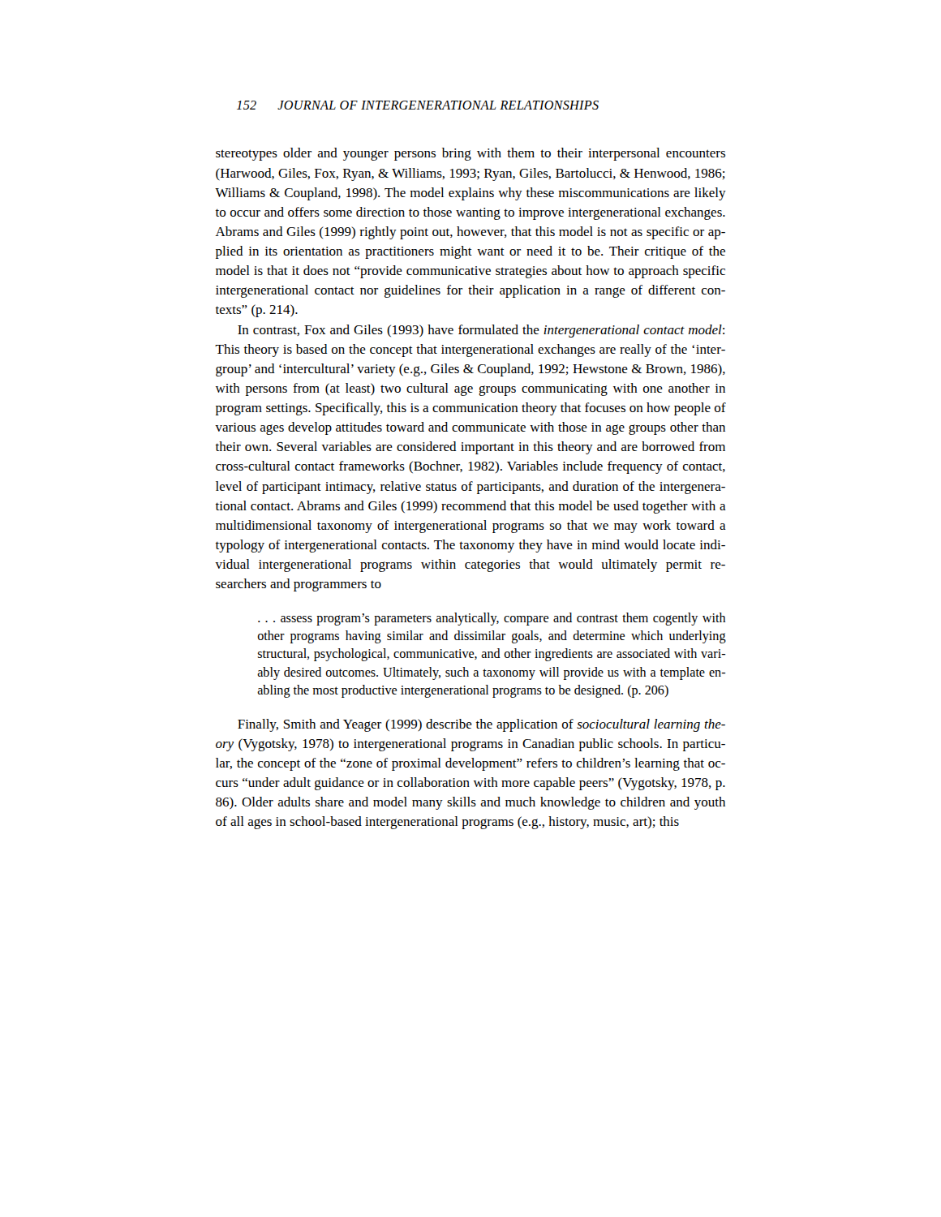152 JOURNAL OF INTERGENERATIONAL RELATIONSHIPS
stereotypes older and younger persons bring with them to their interpersonal encounters (Harwood, Giles, Fox, Ryan, & Williams, 1993; Ryan, Giles, Bartolucci, & Henwood, 1986; Williams & Coupland, 1998). The model explains why these miscommunications are likely to occur and offers some direction to those wanting to improve intergenerational exchanges. Abrams and Giles (1999) rightly point out, however, that this model is not as specific or applied in its orientation as practitioners might want or need it to be. Their critique of the model is that it does not “provide communicative strategies about how to approach specific intergenerational contact nor guidelines for their application in a range of different contexts” (p. 214).
In contrast, Fox and Giles (1993) have formulated the intergenerational contact model: This theory is based on the concept that intergenerational exchanges are really of the ‘intergroup’ and ‘intercultural’ variety (e.g., Giles & Coupland, 1992; Hewstone & Brown, 1986), with persons from (at least) two cultural age groups communicating with one another in program settings. Specifically, this is a communication theory that focuses on how people of various ages develop attitudes toward and communicate with those in age groups other than their own. Several variables are considered important in this theory and are borrowed from cross-cultural contact frameworks (Bochner, 1982). Variables include frequency of contact, level of participant intimacy, relative status of participants, and duration of the intergenerational contact. Abrams and Giles (1999) recommend that this model be used together with a multidimensional taxonomy of intergenerational programs so that we may work toward a typology of intergenerational contacts. The taxonomy they have in mind would locate individual intergenerational programs within categories that would ultimately permit researchers and programmers to
. . . assess program’s parameters analytically, compare and contrast them cogently with other programs having similar and dissimilar goals, and determine which underlying structural, psychological, communicative, and other ingredients are associated with variably desired outcomes. Ultimately, such a taxonomy will provide us with a template enabling the most productive intergenerational programs to be designed. (p. 206)
Finally, Smith and Yeager (1999) describe the application of sociocultural learning theory (Vygotsky, 1978) to intergenerational programs in Canadian public schools. In particular, the concept of the “zone of proximal development” refers to children’s learning that occurs “under adult guidance or in collaboration with more capable peers” (Vygotsky, 1978, p. 86). Older adults share and model many skills and much knowledge to children and youth of all ages in school-based intergenerational programs (e.g., history, music, art); this